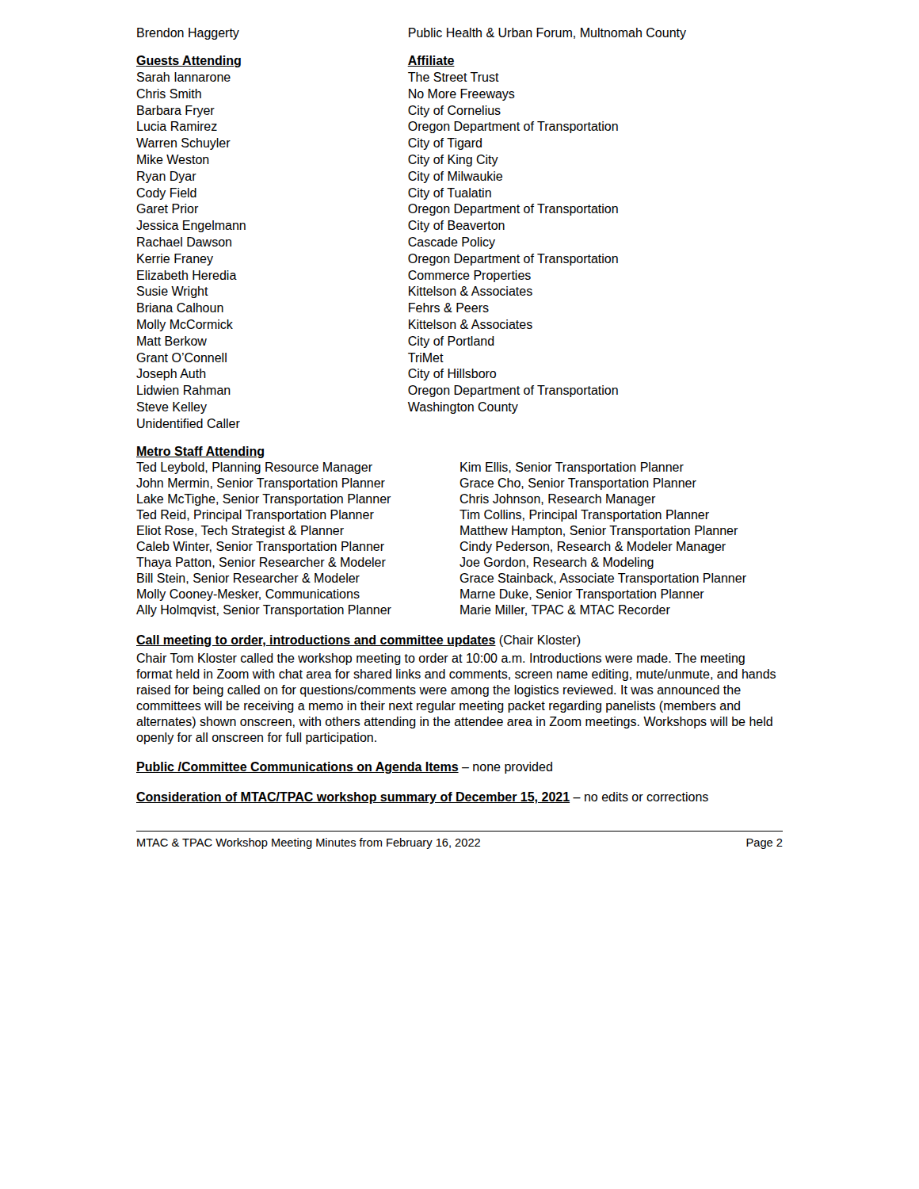| Brendon Haggerty | Public Health & Urban Forum, Multnomah County |
| Guests Attending | Affiliate |
| Sarah Iannarone | The Street Trust |
| Chris Smith | No More Freeways |
| Barbara Fryer | City of Cornelius |
| Lucia Ramirez | Oregon Department of Transportation |
| Warren Schuyler | City of Tigard |
| Mike Weston | City of King City |
| Ryan Dyar | City of Milwaukie |
| Cody Field | City of Tualatin |
| Garet Prior | Oregon Department of Transportation |
| Jessica Engelmann | City of Beaverton |
| Rachael Dawson | Cascade Policy |
| Kerrie Franey | Oregon Department of Transportation |
| Elizabeth Heredia | Commerce Properties |
| Susie Wright | Kittelson & Associates |
| Briana Calhoun | Fehrs & Peers |
| Molly McCormick | Kittelson & Associates |
| Matt Berkow | City of Portland |
| Grant O’Connell | TriMet |
| Joseph Auth | City of Hillsboro |
| Lidwien Rahman | Oregon Department of Transportation |
| Steve Kelley | Washington County |
| Unidentified Caller | |
Metro Staff Attending
| Ted Leybold, Planning Resource Manager | Kim Ellis, Senior Transportation Planner |
| John Mermin, Senior Transportation Planner | Grace Cho, Senior Transportation Planner |
| Lake McTighe, Senior Transportation Planner | Chris Johnson, Research Manager |
| Ted Reid, Principal Transportation Planner | Tim Collins, Principal Transportation Planner |
| Eliot Rose, Tech Strategist & Planner | Matthew Hampton, Senior Transportation Planner |
| Caleb Winter, Senior Transportation Planner | Cindy Pederson, Research & Modeler Manager |
| Thaya Patton, Senior Researcher & Modeler | Joe Gordon, Research & Modeling |
| Bill Stein, Senior Researcher & Modeler | Grace Stainback, Associate Transportation Planner |
| Molly Cooney-Mesker, Communications | Marne Duke, Senior Transportation Planner |
| Ally Holmqvist, Senior Transportation Planner | Marie Miller, TPAC & MTAC Recorder |
Call meeting to order, introductions and committee updates
(Chair Kloster)
Chair Tom Kloster called the workshop meeting to order at 10:00 a.m. Introductions were made. The meeting format held in Zoom with chat area for shared links and comments, screen name editing, mute/unmute, and hands raised for being called on for questions/comments were among the logistics reviewed. It was announced the committees will be receiving a memo in their next regular meeting packet regarding panelists (members and alternates) shown onscreen, with others attending in the attendee area in Zoom meetings. Workshops will be held openly for all onscreen for full participation.
Public /Committee Communications on Agenda Items
– none provided
Consideration of MTAC/TPAC workshop summary of December 15, 2021
– no edits or corrections
MTAC & TPAC Workshop Meeting Minutes from February 16, 2022 Page 2